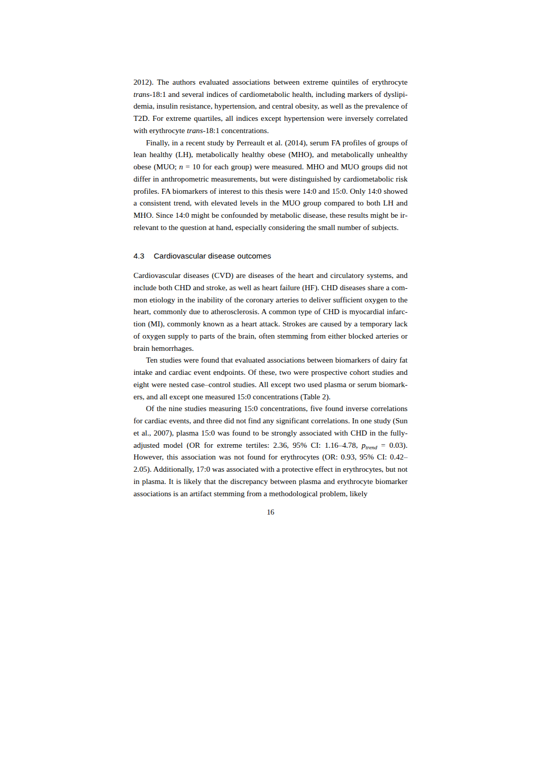2012). The authors evaluated associations between extreme quintiles of erythrocyte trans-18:1 and several indices of cardiometabolic health, including markers of dyslipidemia, insulin resistance, hypertension, and central obesity, as well as the prevalence of T2D. For extreme quartiles, all indices except hypertension were inversely correlated with erythrocyte trans-18:1 concentrations.
Finally, in a recent study by Perreault et al. (2014), serum FA profiles of groups of lean healthy (LH), metabolically healthy obese (MHO), and metabolically unhealthy obese (MUO; n = 10 for each group) were measured. MHO and MUO groups did not differ in anthropometric measurements, but were distinguished by cardiometabolic risk profiles. FA biomarkers of interest to this thesis were 14:0 and 15:0. Only 14:0 showed a consistent trend, with elevated levels in the MUO group compared to both LH and MHO. Since 14:0 might be confounded by metabolic disease, these results might be irrelevant to the question at hand, especially considering the small number of subjects.
4.3 Cardiovascular disease outcomes
Cardiovascular diseases (CVD) are diseases of the heart and circulatory systems, and include both CHD and stroke, as well as heart failure (HF). CHD diseases share a common etiology in the inability of the coronary arteries to deliver sufficient oxygen to the heart, commonly due to atherosclerosis. A common type of CHD is myocardial infarction (MI), commonly known as a heart attack. Strokes are caused by a temporary lack of oxygen supply to parts of the brain, often stemming from either blocked arteries or brain hemorrhages.
Ten studies were found that evaluated associations between biomarkers of dairy fat intake and cardiac event endpoints. Of these, two were prospective cohort studies and eight were nested case–control studies. All except two used plasma or serum biomarkers, and all except one measured 15:0 concentrations (Table 2).
Of the nine studies measuring 15:0 concentrations, five found inverse correlations for cardiac events, and three did not find any significant correlations. In one study (Sun et al., 2007), plasma 15:0 was found to be strongly associated with CHD in the fully-adjusted model (OR for extreme tertiles: 2.36, 95% CI: 1.16–4.78, ptrend = 0.03). However, this association was not found for erythrocytes (OR: 0.93, 95% CI: 0.42–2.05). Additionally, 17:0 was associated with a protective effect in erythrocytes, but not in plasma. It is likely that the discrepancy between plasma and erythrocyte biomarker associations is an artifact stemming from a methodological problem, likely
16